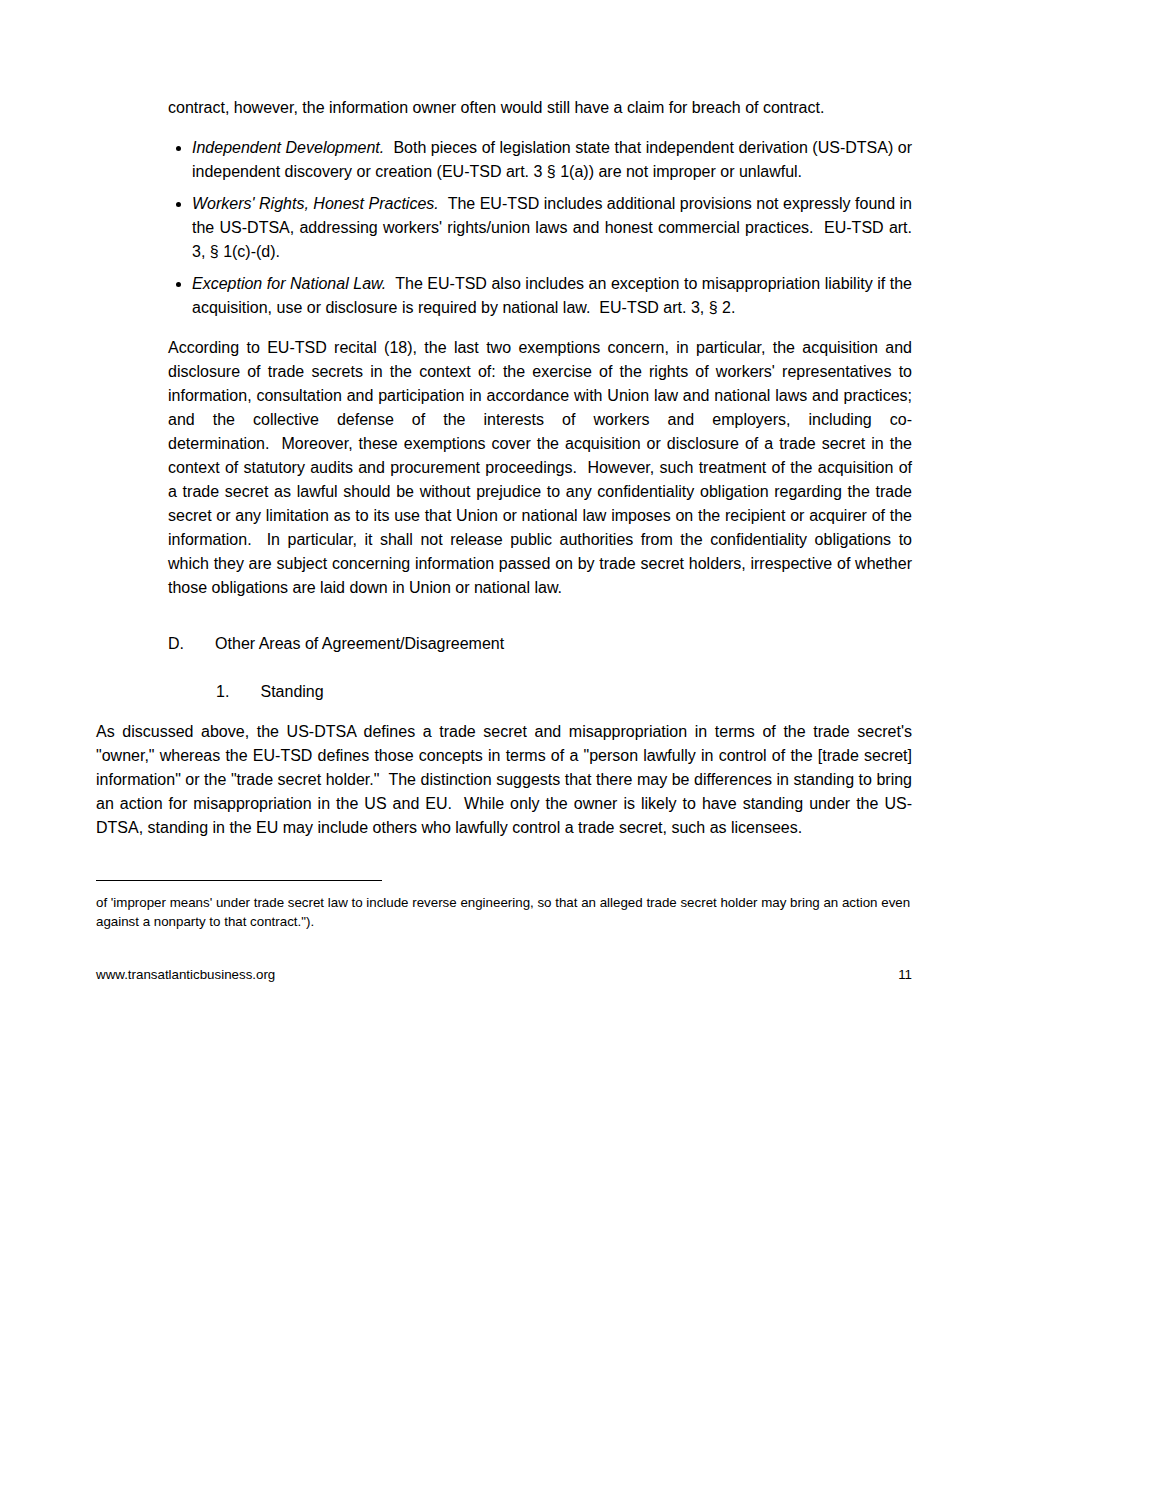contract, however, the information owner often would still have a claim for breach of contract.
Independent Development. Both pieces of legislation state that independent derivation (US-DTSA) or independent discovery or creation (EU-TSD art. 3 § 1(a)) are not improper or unlawful.
Workers' Rights, Honest Practices. The EU-TSD includes additional provisions not expressly found in the US-DTSA, addressing workers' rights/union laws and honest commercial practices. EU-TSD art. 3, § 1(c)-(d).
Exception for National Law. The EU-TSD also includes an exception to misappropriation liability if the acquisition, use or disclosure is required by national law. EU-TSD art. 3, § 2.
According to EU-TSD recital (18), the last two exemptions concern, in particular, the acquisition and disclosure of trade secrets in the context of: the exercise of the rights of workers' representatives to information, consultation and participation in accordance with Union law and national laws and practices; and the collective defense of the interests of workers and employers, including co-determination. Moreover, these exemptions cover the acquisition or disclosure of a trade secret in the context of statutory audits and procurement proceedings. However, such treatment of the acquisition of a trade secret as lawful should be without prejudice to any confidentiality obligation regarding the trade secret or any limitation as to its use that Union or national law imposes on the recipient or acquirer of the information. In particular, it shall not release public authorities from the confidentiality obligations to which they are subject concerning information passed on by trade secret holders, irrespective of whether those obligations are laid down in Union or national law.
D. Other Areas of Agreement/Disagreement
1. Standing
As discussed above, the US-DTSA defines a trade secret and misappropriation in terms of the trade secret's "owner," whereas the EU-TSD defines those concepts in terms of a "person lawfully in control of the [trade secret] information" or the "trade secret holder." The distinction suggests that there may be differences in standing to bring an action for misappropriation in the US and EU. While only the owner is likely to have standing under the US-DTSA, standing in the EU may include others who lawfully control a trade secret, such as licensees.
of 'improper means' under trade secret law to include reverse engineering, so that an alleged trade secret holder may bring an action even against a nonparty to that contract.").
www.transatlanticbusiness.org 11